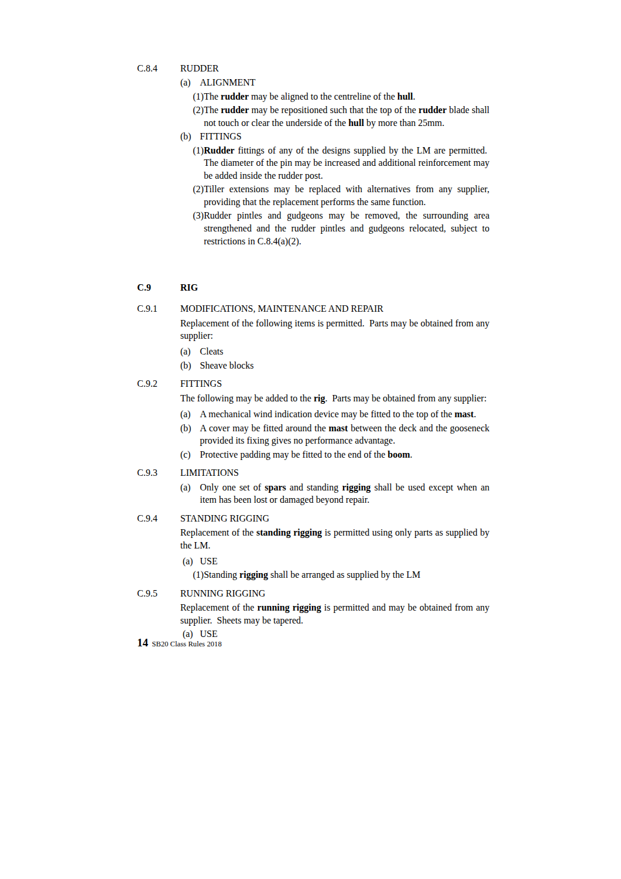C.8.4
RUDDER
(a)
ALIGNMENT
(1)
The rudder may be aligned to the centreline of the hull.
(2)
The rudder may be repositioned such that the top of the rudder blade shall not touch or clear the underside of the hull by more than 25mm.
(b)
FITTINGS
(1)
Rudder fittings of any of the designs supplied by the LM are permitted. The diameter of the pin may be increased and additional reinforcement may be added inside the rudder post.
(2)
Tiller extensions may be replaced with alternatives from any supplier, providing that the replacement performs the same function.
(3)
Rudder pintles and gudgeons may be removed, the surrounding area strengthened and the rudder pintles and gudgeons relocated, subject to restrictions in C.8.4(a)(2).
C.9
RIG
C.9.1
MODIFICATIONS, MAINTENANCE AND REPAIR
Replacement of the following items is permitted. Parts may be obtained from any supplier:
(a)
Cleats
(b)
Sheave blocks
C.9.2
FITTINGS
The following may be added to the rig. Parts may be obtained from any supplier:
(a)
A mechanical wind indication device may be fitted to the top of the mast.
(b)
A cover may be fitted around the mast between the deck and the gooseneck provided its fixing gives no performance advantage.
(c)
Protective padding may be fitted to the end of the boom.
C.9.3
LIMITATIONS
(a)
Only one set of spars and standing rigging shall be used except when an item has been lost or damaged beyond repair.
C.9.4
STANDING RIGGING
Replacement of the standing rigging is permitted using only parts as supplied by the LM.
(a)
USE
(1)
Standing rigging shall be arranged as supplied by the LM
C.9.5
RUNNING RIGGING
Replacement of the running rigging is permitted and may be obtained from any supplier. Sheets may be tapered.
(a)
USE
14 SB20 Class Rules 2018